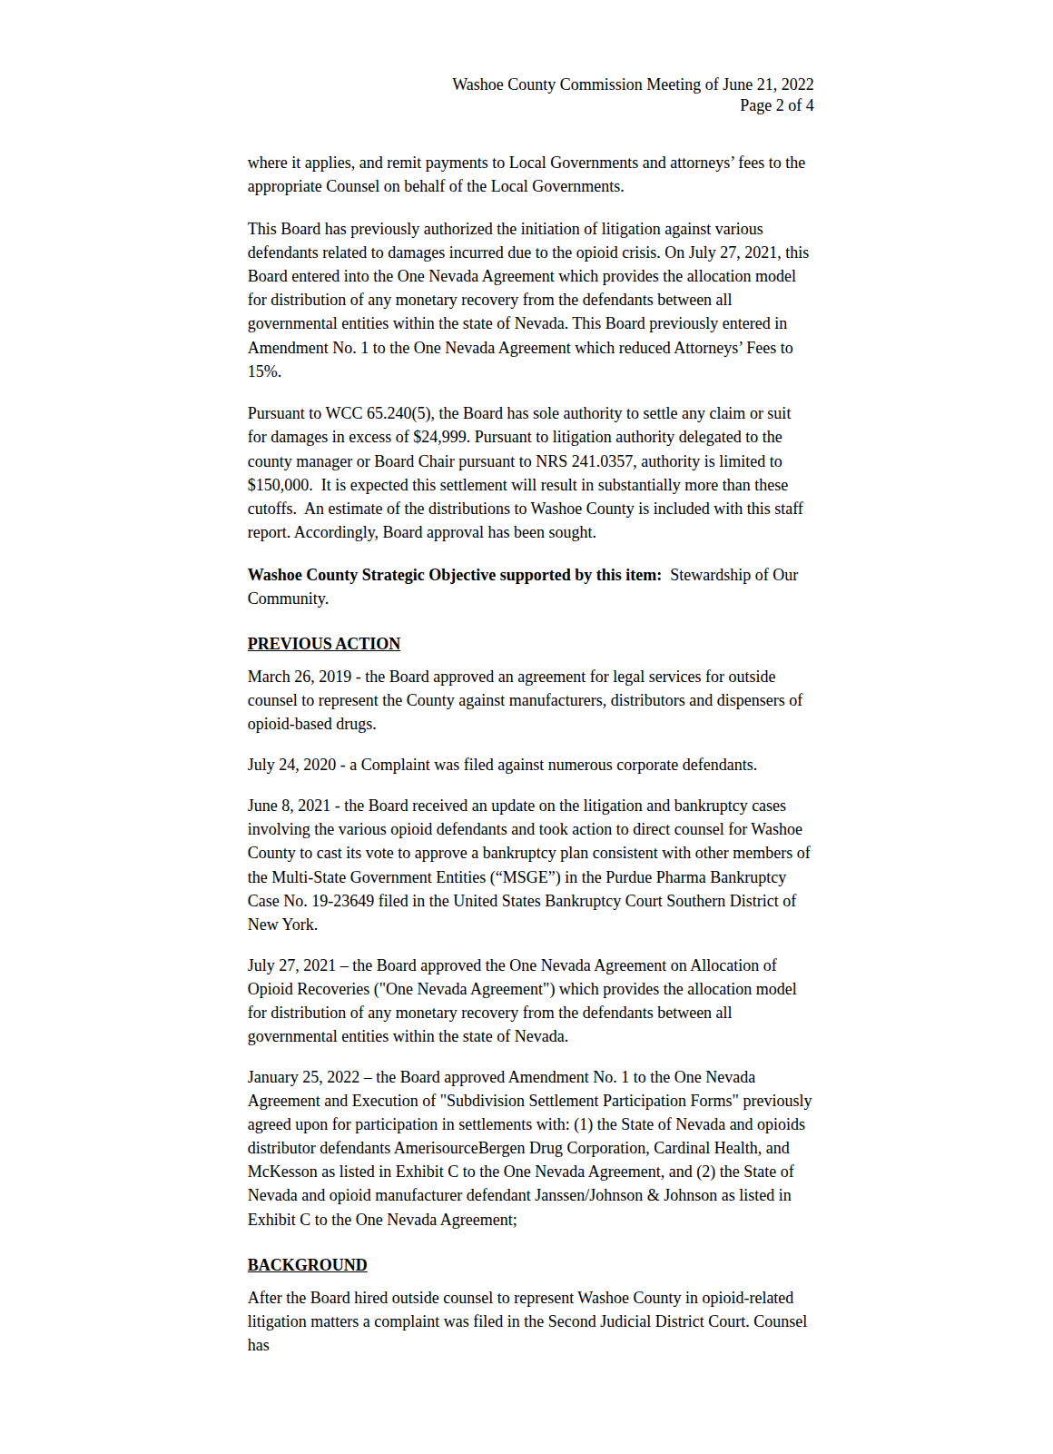Washoe County Commission Meeting of June 21, 2022 Page 2 of 4
where it applies, and remit payments to Local Governments and attorneys’ fees to the appropriate Counsel on behalf of the Local Governments.
This Board has previously authorized the initiation of litigation against various defendants related to damages incurred due to the opioid crisis. On July 27, 2021, this Board entered into the One Nevada Agreement which provides the allocation model for distribution of any monetary recovery from the defendants between all governmental entities within the state of Nevada. This Board previously entered in Amendment No. 1 to the One Nevada Agreement which reduced Attorneys’ Fees to 15%.
Pursuant to WCC 65.240(5), the Board has sole authority to settle any claim or suit for damages in excess of $24,999. Pursuant to litigation authority delegated to the county manager or Board Chair pursuant to NRS 241.0357, authority is limited to $150,000. It is expected this settlement will result in substantially more than these cutoffs. An estimate of the distributions to Washoe County is included with this staff report. Accordingly, Board approval has been sought.
Washoe County Strategic Objective supported by this item: Stewardship of Our Community.
PREVIOUS ACTION
March 26, 2019 - the Board approved an agreement for legal services for outside counsel to represent the County against manufacturers, distributors and dispensers of opioid-based drugs.
July 24, 2020 - a Complaint was filed against numerous corporate defendants.
June 8, 2021 - the Board received an update on the litigation and bankruptcy cases involving the various opioid defendants and took action to direct counsel for Washoe County to cast its vote to approve a bankruptcy plan consistent with other members of the Multi-State Government Entities (“MSGE”) in the Purdue Pharma Bankruptcy Case No. 19-23649 filed in the United States Bankruptcy Court Southern District of New York.
July 27, 2021 – the Board approved the One Nevada Agreement on Allocation of Opioid Recoveries ("One Nevada Agreement") which provides the allocation model for distribution of any monetary recovery from the defendants between all governmental entities within the state of Nevada.
January 25, 2022 – the Board approved Amendment No. 1 to the One Nevada Agreement and Execution of "Subdivision Settlement Participation Forms" previously agreed upon for participation in settlements with: (1) the State of Nevada and opioids distributor defendants AmerisourceBergen Drug Corporation, Cardinal Health, and McKesson as listed in Exhibit C to the One Nevada Agreement, and (2) the State of Nevada and opioid manufacturer defendant Janssen/Johnson & Johnson as listed in Exhibit C to the One Nevada Agreement;
BACKGROUND
After the Board hired outside counsel to represent Washoe County in opioid-related litigation matters a complaint was filed in the Second Judicial District Court. Counsel has